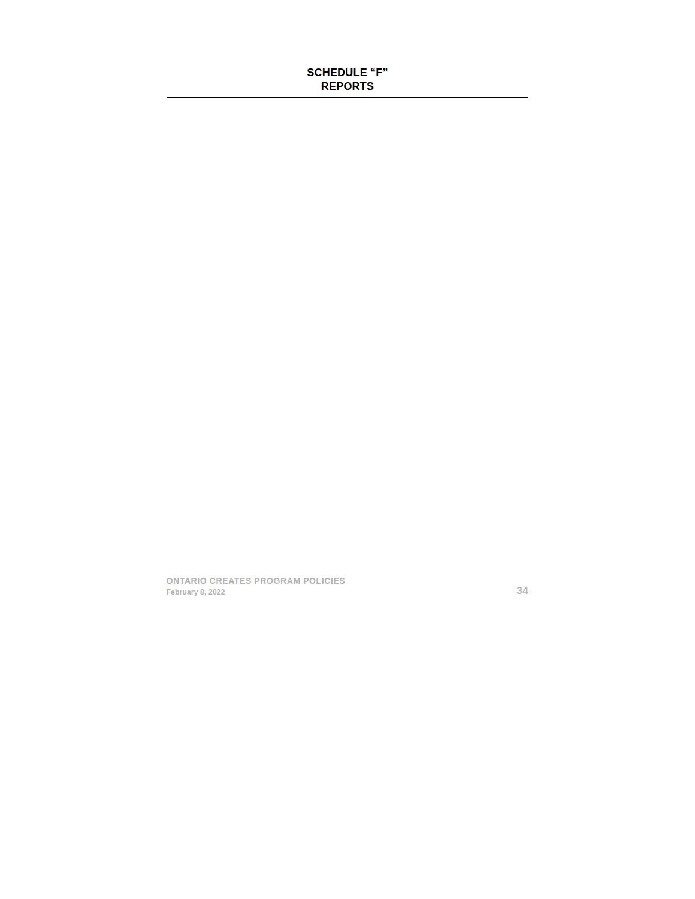SCHEDULE “F” REPORTS
ONTARIO CREATES PROGRAM POLICIES
February 8, 2022
34